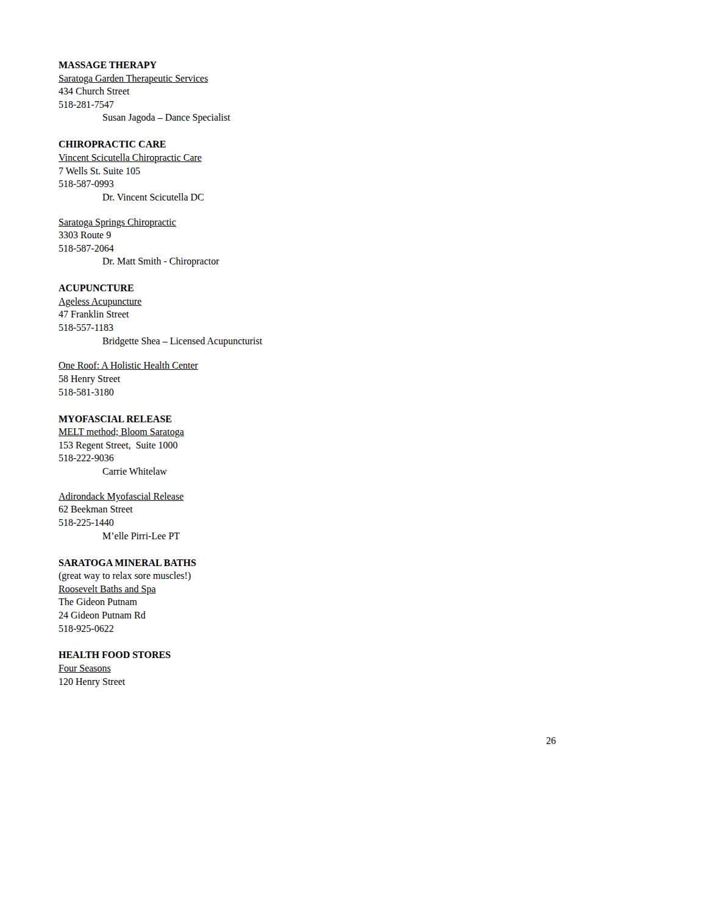Massage Therapy
Saratoga Garden Therapeutic Services
434 Church Street
518-281-7547
Susan Jagoda – Dance Specialist
Chiropractic Care
Vincent Scicutella Chiropractic Care
7 Wells St. Suite 105
518-587-0993
Dr. Vincent Scicutella DC
Saratoga Springs Chiropractic
3303 Route 9
518-587-2064
Dr. Matt Smith - Chiropractor
Acupuncture
Ageless Acupuncture
47 Franklin Street
518-557-1183
Bridgette Shea – Licensed Acupuncturist
One Roof: A Holistic Health Center
58 Henry Street
518-581-3180
Myofascial Release
MELT method; Bloom Saratoga
153 Regent Street, Suite 1000
518-222-9036
Carrie Whitelaw
Adirondack Myofascial Release
62 Beekman Street
518-225-1440
M’elle Pirri-Lee PT
Saratoga Mineral Baths
(great way to relax sore muscles!)
Roosevelt Baths and Spa
The Gideon Putnam
24 Gideon Putnam Rd
518-925-0622
Health Food Stores
Four Seasons
120 Henry Street
26